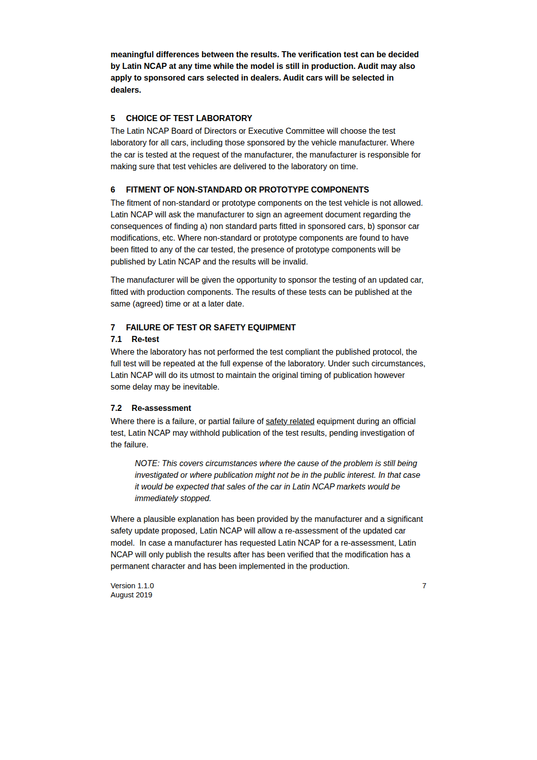meaningful differences between the results. The verification test can be decided by Latin NCAP at any time while the model is still in production. Audit may also apply to sponsored cars selected in dealers. Audit cars will be selected in dealers.
5 CHOICE OF TEST LABORATORY
The Latin NCAP Board of Directors or Executive Committee will choose the test laboratory for all cars, including those sponsored by the vehicle manufacturer. Where the car is tested at the request of the manufacturer, the manufacturer is responsible for making sure that test vehicles are delivered to the laboratory on time.
6 FITMENT OF NON-STANDARD OR PROTOTYPE COMPONENTS
The fitment of non-standard or prototype components on the test vehicle is not allowed. Latin NCAP will ask the manufacturer to sign an agreement document regarding the consequences of finding a) non standard parts fitted in sponsored cars, b) sponsor car modifications, etc. Where non-standard or prototype components are found to have been fitted to any of the car tested, the presence of prototype components will be published by Latin NCAP and the results will be invalid.
The manufacturer will be given the opportunity to sponsor the testing of an updated car, fitted with production components. The results of these tests can be published at the same (agreed) time or at a later date.
7 FAILURE OF TEST OR SAFETY EQUIPMENT
7.1 Re-test
Where the laboratory has not performed the test compliant the published protocol, the full test will be repeated at the full expense of the laboratory. Under such circumstances, Latin NCAP will do its utmost to maintain the original timing of publication however some delay may be inevitable.
7.2 Re-assessment
Where there is a failure, or partial failure of safety related equipment during an official test, Latin NCAP may withhold publication of the test results, pending investigation of the failure.
NOTE: This covers circumstances where the cause of the problem is still being investigated or where publication might not be in the public interest. In that case it would be expected that sales of the car in Latin NCAP markets would be immediately stopped.
Where a plausible explanation has been provided by the manufacturer and a significant safety update proposed, Latin NCAP will allow a re-assessment of the updated car model. In case a manufacturer has requested Latin NCAP for a re-assessment, Latin NCAP will only publish the results after has been verified that the modification has a permanent character and has been implemented in the production.
Version 1.1.0
August 2019
7